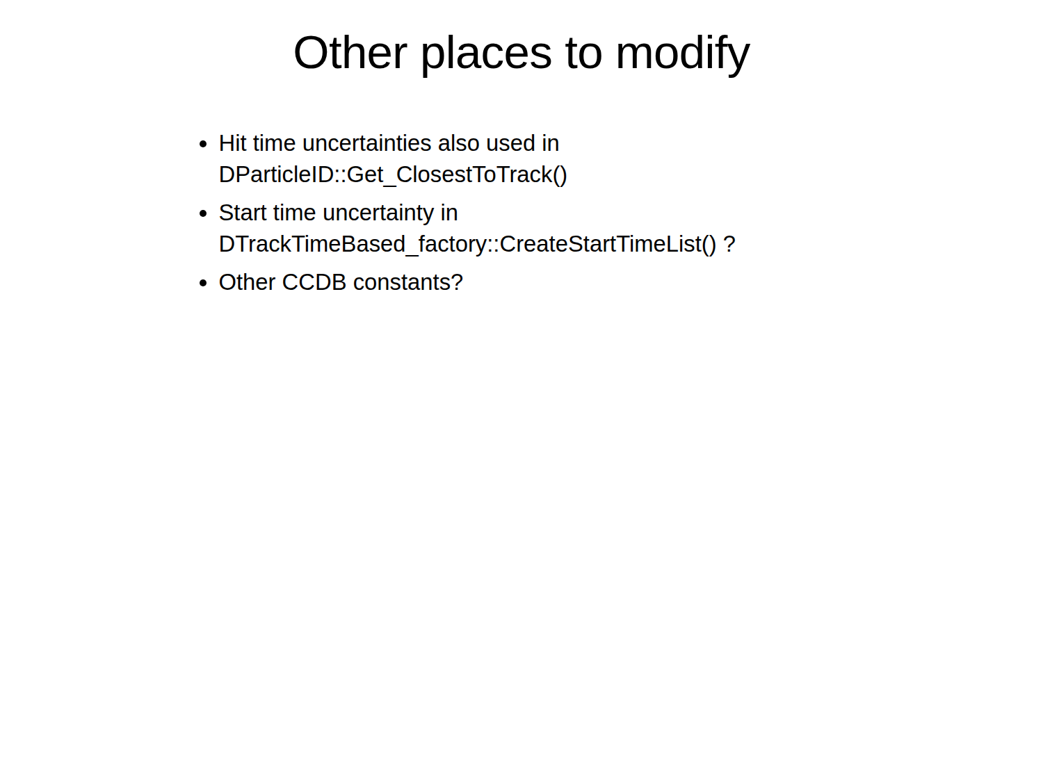Other places to modify
Hit time uncertainties also used in DParticleID::Get_ClosestToTrack()
Start time uncertainty in DTrackTimeBased_factory::CreateStartTimeList() ?
Other CCDB constants?